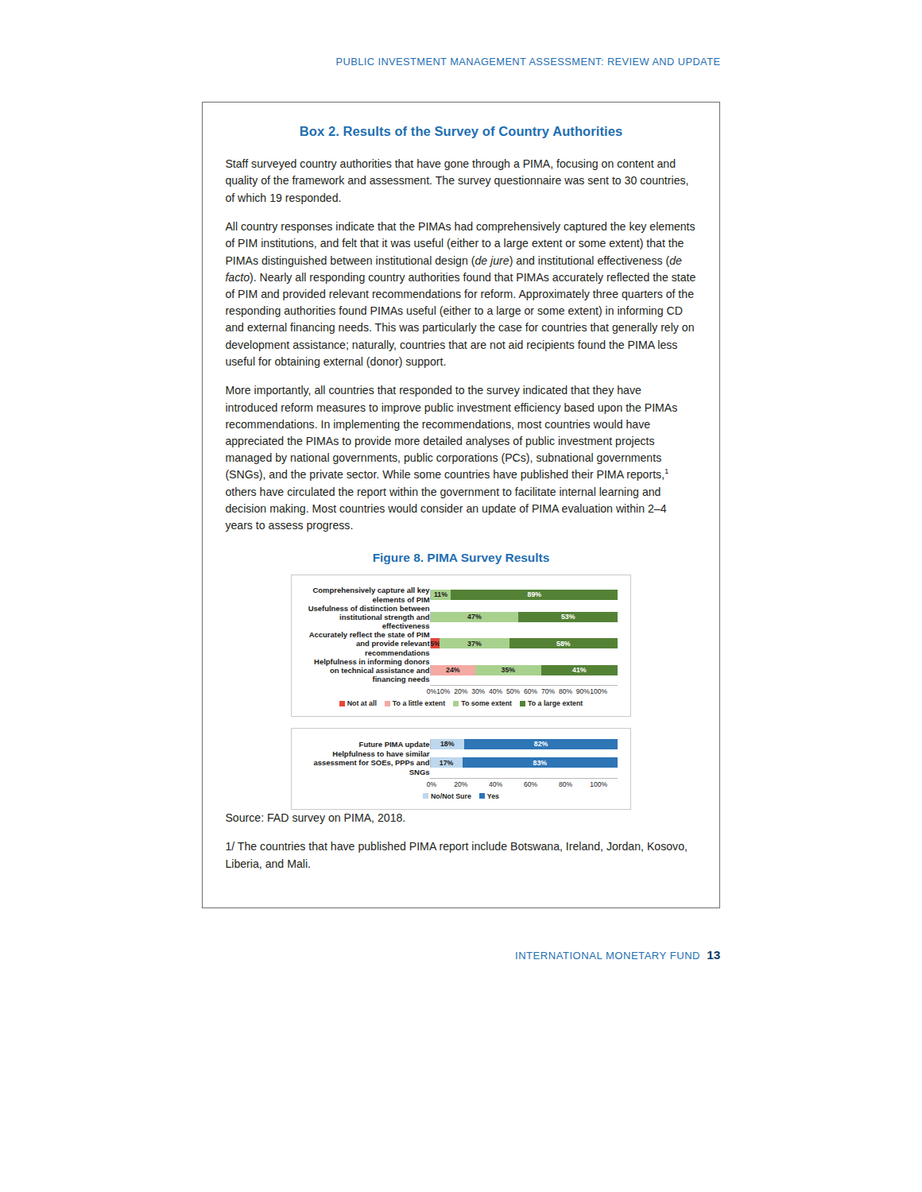Public Investment Management Assessment: Review and Update
Box 2. Results of the Survey of Country Authorities
Staff surveyed country authorities that have gone through a PIMA, focusing on content and quality of the framework and assessment. The survey questionnaire was sent to 30 countries, of which 19 responded.
All country responses indicate that the PIMAs had comprehensively captured the key elements of PIM institutions, and felt that it was useful (either to a large extent or some extent) that the PIMAs distinguished between institutional design (de jure) and institutional effectiveness (de facto). Nearly all responding country authorities found that PIMAs accurately reflected the state of PIM and provided relevant recommendations for reform. Approximately three quarters of the responding authorities found PIMAs useful (either to a large or some extent) in informing CD and external financing needs. This was particularly the case for countries that generally rely on development assistance; naturally, countries that are not aid recipients found the PIMA less useful for obtaining external (donor) support.
More importantly, all countries that responded to the survey indicated that they have introduced reform measures to improve public investment efficiency based upon the PIMAs recommendations. In implementing the recommendations, most countries would have appreciated the PIMAs to provide more detailed analyses of public investment projects managed by national governments, public corporations (PCs), subnational governments (SNGs), and the private sector. While some countries have published their PIMA reports,1 others have circulated the report within the government to facilitate internal learning and decision making. Most countries would consider an update of PIMA evaluation within 2–4 years to assess progress.
Figure 8. PIMA Survey Results
| Comprehensively capture all key elements of PIM | 11% 89% |
| Usefulness of distinction between institutional strength and effectiveness | 47% 53% |
| Accurately reflect the state of PIM and provide relevant recommendations | 5% 37% 58% |
| Helpfulness in informing donors on technical assistance and financing needs | 24% 35% 41% |
0% 10% 20% 30% 40% 50% 60% 70% 80% 90% 100%
Not at all To a little extent To some extent To a large extent
| Future PIMA update | 18% 82% |
| Helpfulness to have similar assessment for SOEs, PPPs and SNGs | 17% 83% |
0% 20% 40% 60% 80% 100%
No/Not Sure Yes
Source: FAD survey on PIMA, 2018.
1/ The countries that have published PIMA report include Botswana, Ireland, Jordan, Kosovo, Liberia, and Mali.
International Monetary Fund 13